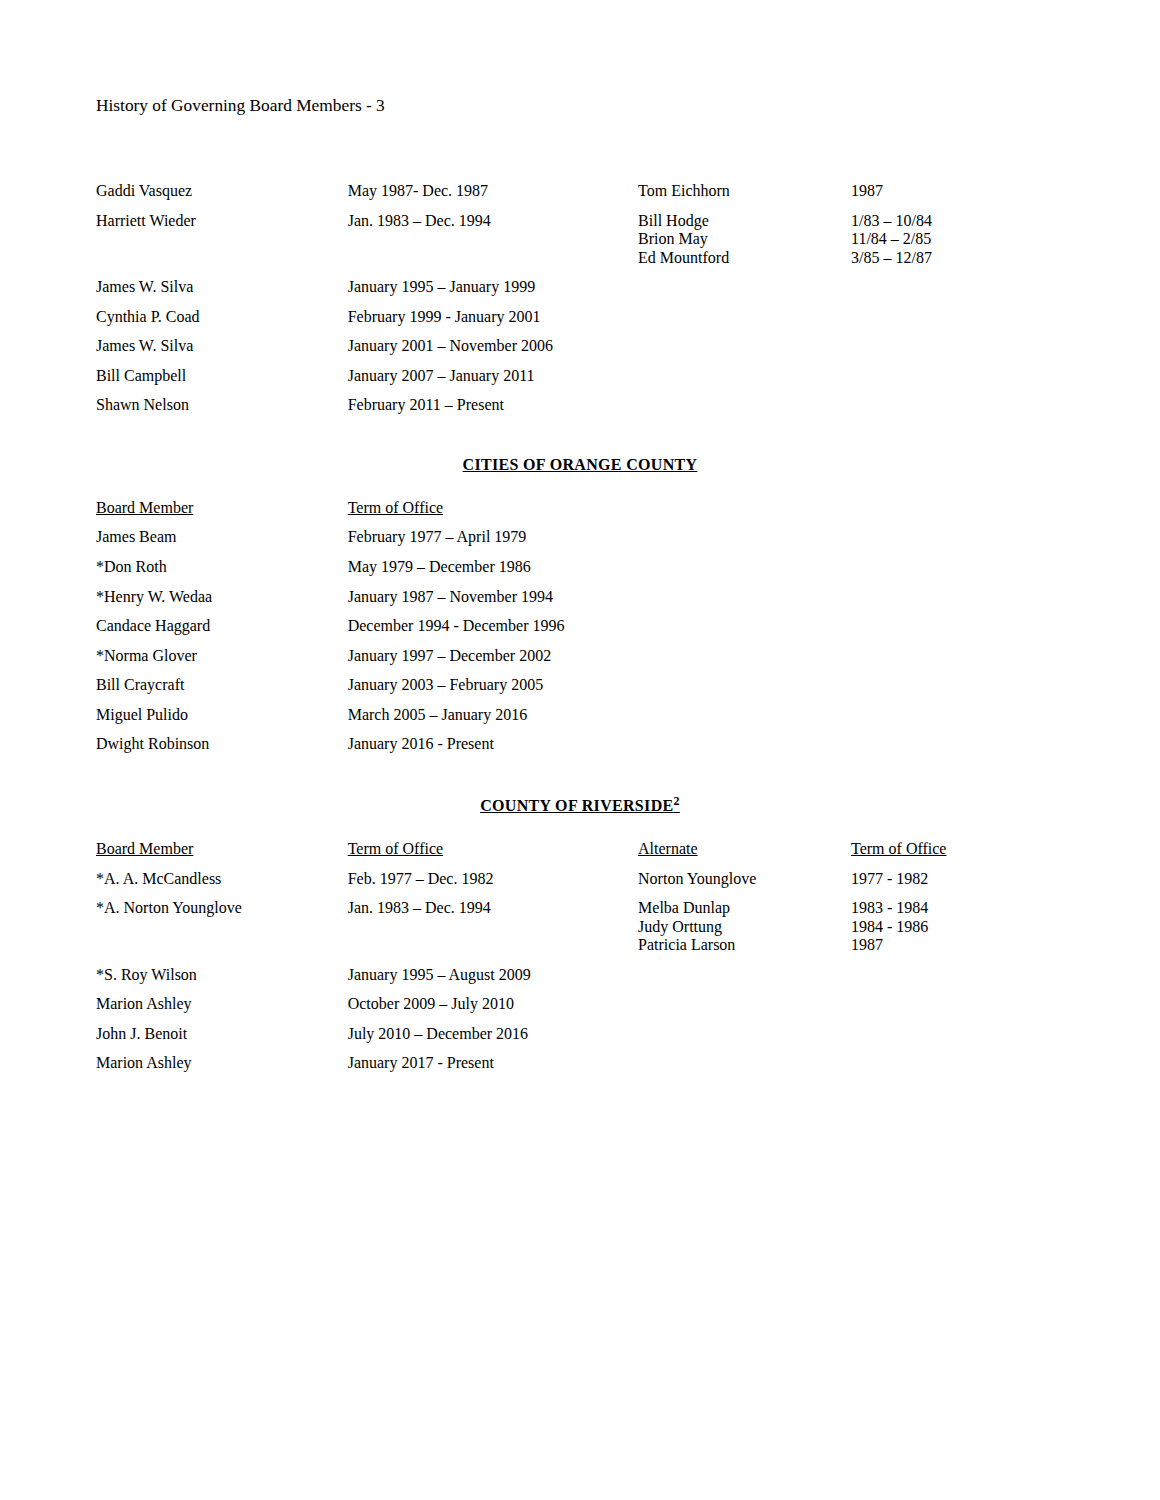History of Governing Board Members - 3
| Gaddi Vasquez | May 1987- Dec. 1987 | Tom Eichhorn | 1987 |
| Harriett Wieder | Jan. 1983 – Dec. 1994 | Bill Hodge Brion May Ed Mountford | 1/83 – 10/84 11/84 – 2/85 3/85 – 12/87 |
| James W. Silva | January 1995 – January 1999 |
| Cynthia P. Coad | February 1999 - January 2001 |
| James W. Silva | January 2001 – November 2006 |
| Bill Campbell | January 2007 – January 2011 |
| Shawn Nelson | February 2011 – Present |
CITIES OF ORANGE COUNTY
| Board Member | Term of Office | | |
| James Beam | February 1977 – April 1979 |
| *Don Roth | May 1979 – December 1986 |
| *Henry W. Wedaa | January 1987 – November 1994 |
| Candace Haggard | December 1994 - December 1996 |
| *Norma Glover | January 1997 – December 2002 |
| Bill Craycraft | January 2003 – February 2005 |
| Miguel Pulido | March 2005 – January 2016 |
| Dwight Robinson | January 2016 - Present |
COUNTY OF RIVERSIDE2
| Board Member | Term of Office | Alternate | Term of Office |
| *A. A. McCandless | Feb. 1977 – Dec. 1982 | Norton Younglove | 1977 - 1982 |
| *A. Norton Younglove | Jan. 1983 – Dec. 1994 | Melba Dunlap Judy Orttung Patricia Larson | 1983 - 1984 1984 - 1986 1987 |
| *S. Roy Wilson | January 1995 – August 2009 |
| Marion Ashley | October 2009 – July 2010 |
| John J. Benoit | July 2010 – December 2016 |
| Marion Ashley | January 2017 - Present |